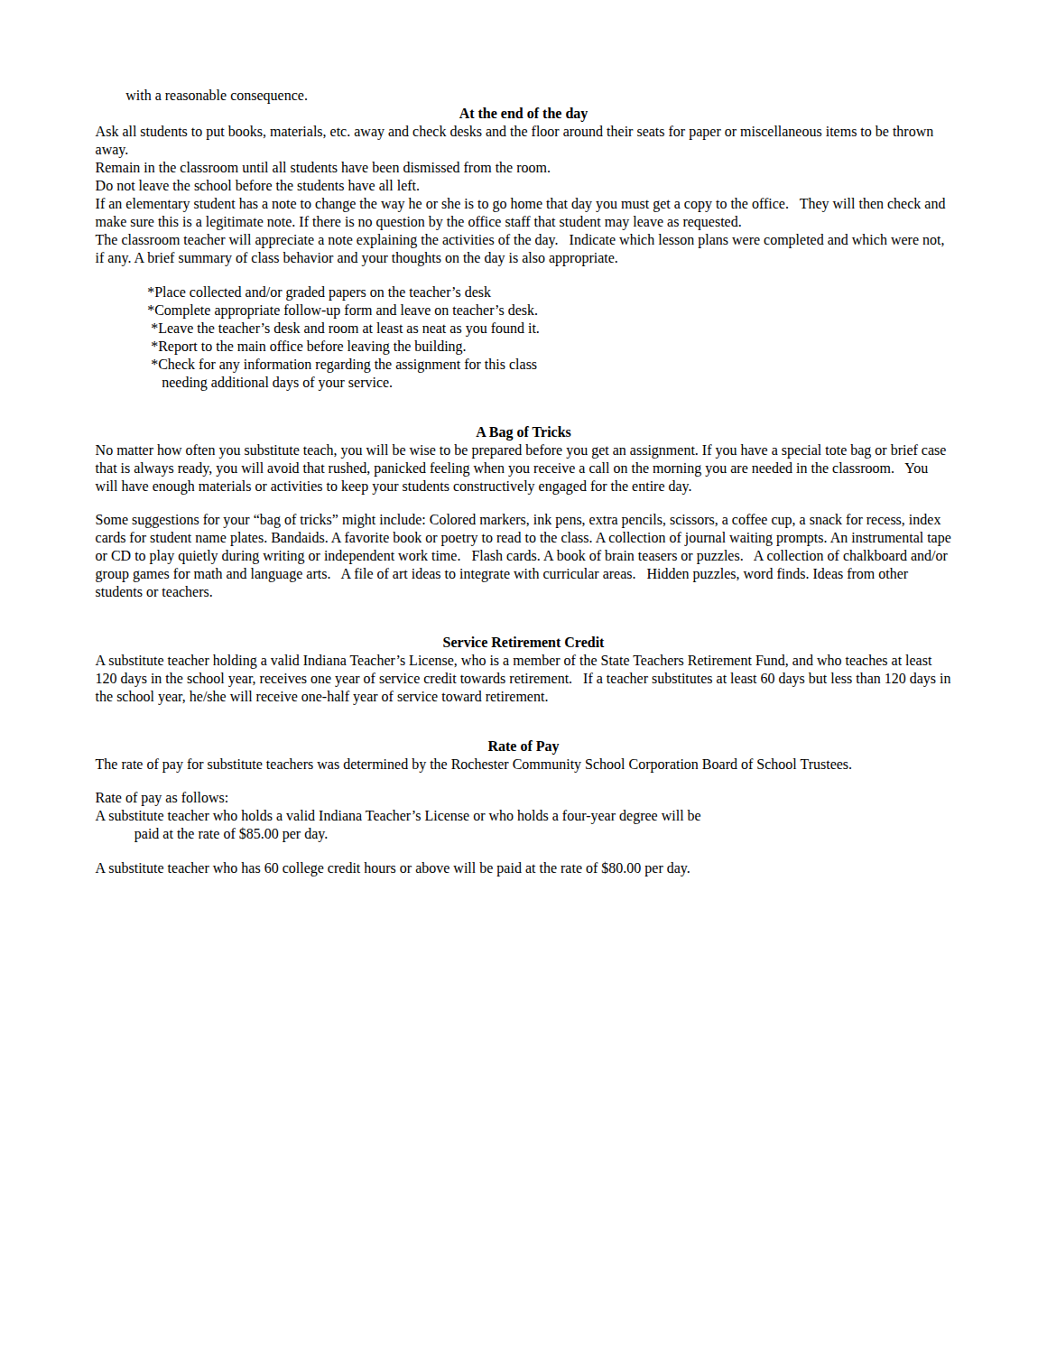with a reasonable consequence.
At the end of the day
Ask all students to put books, materials, etc. away and check desks and the floor around their seats for paper or miscellaneous items to be thrown away.
Remain in the classroom until all students have been dismissed from the room.
Do not leave the school before the students have all left.
If an elementary student has a note to change the way he or she is to go home that day you must get a copy to the office. They will then check and make sure this is a legitimate note. If there is no question by the office staff that student may leave as requested.
The classroom teacher will appreciate a note explaining the activities of the day. Indicate which lesson plans were completed and which were not, if any. A brief summary of class behavior and your thoughts on the day is also appropriate.
*Place collected and/or graded papers on the teacher’s desk
*Complete appropriate follow-up form and leave on teacher’s desk.
*Leave the teacher’s desk and room at least as neat as you found it.
*Report to the main office before leaving the building.
*Check for any information regarding the assignment for this class
needing additional days of your service.
A Bag of Tricks
No matter how often you substitute teach, you will be wise to be prepared before you get an assignment. If you have a special tote bag or brief case that is always ready, you will avoid that rushed, panicked feeling when you receive a call on the morning you are needed in the classroom. You will have enough materials or activities to keep your students constructively engaged for the entire day.
Some suggestions for your “bag of tricks” might include: Colored markers, ink pens, extra pencils, scissors, a coffee cup, a snack for recess, index cards for student name plates. Bandaids. A favorite book or poetry to read to the class. A collection of journal waiting prompts. An instrumental tape or CD to play quietly during writing or independent work time. Flash cards. A book of brain teasers or puzzles. A collection of chalkboard and/or group games for math and language arts. A file of art ideas to integrate with curricular areas. Hidden puzzles, word finds. Ideas from other students or teachers.
Service Retirement Credit
A substitute teacher holding a valid Indiana Teacher’s License, who is a member of the State Teachers Retirement Fund, and who teaches at least 120 days in the school year, receives one year of service credit towards retirement. If a teacher substitutes at least 60 days but less than 120 days in the school year, he/she will receive one-half year of service toward retirement.
Rate of Pay
The rate of pay for substitute teachers was determined by the Rochester Community School Corporation Board of School Trustees.
Rate of pay as follows:
A substitute teacher who holds a valid Indiana Teacher’s License or who holds a four-year degree will be
paid at the rate of $85.00 per day.
A substitute teacher who has 60 college credit hours or above will be paid at the rate of $80.00 per day.